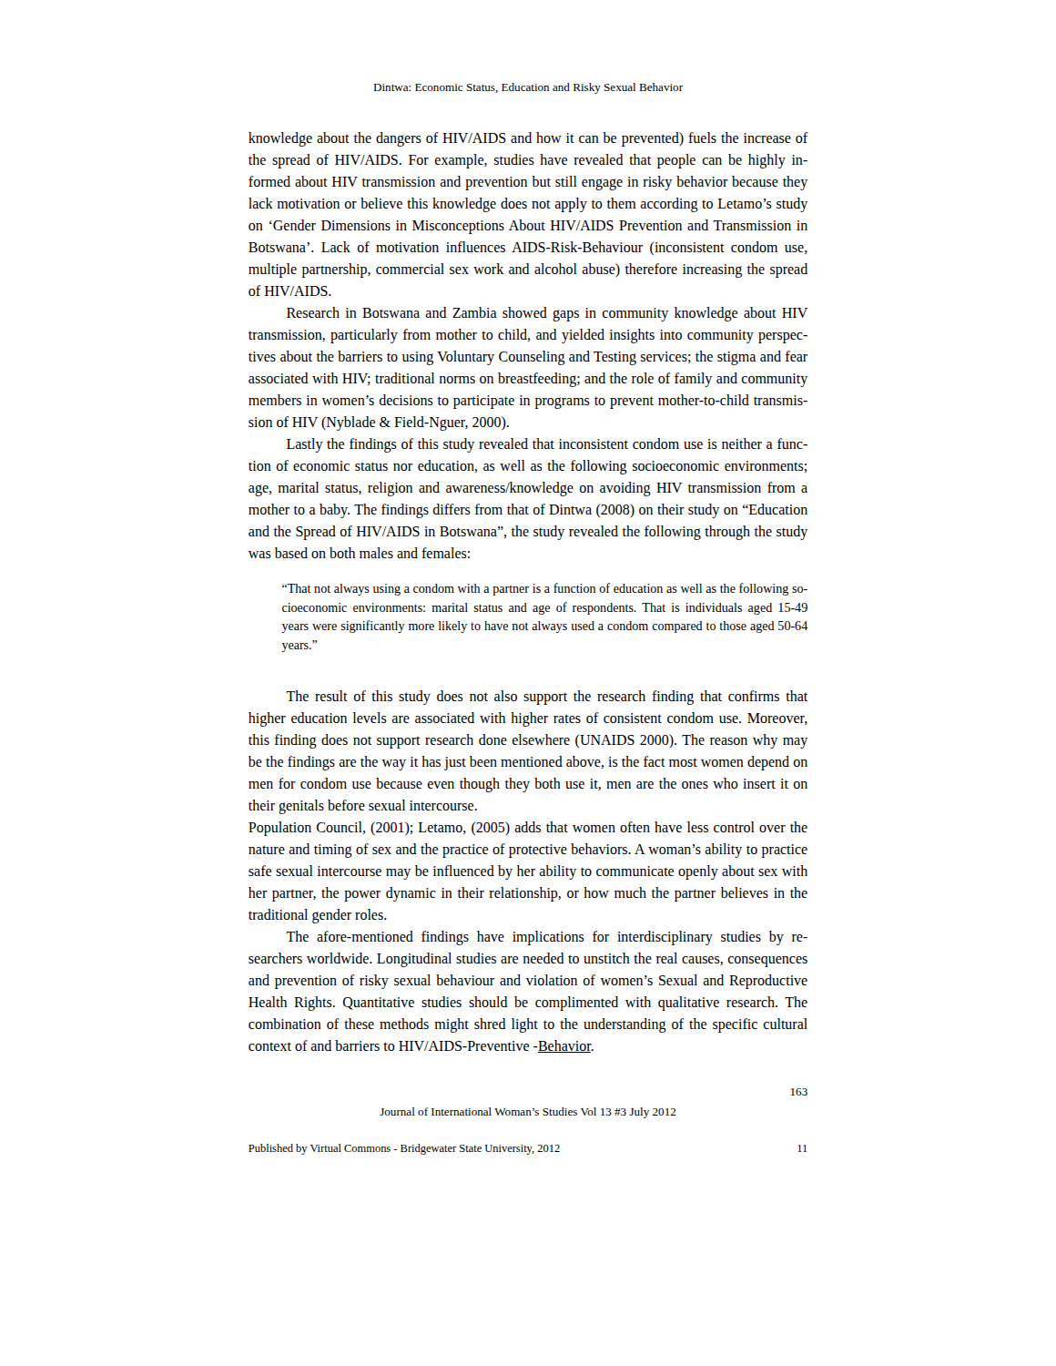Dintwa: Economic Status, Education and Risky Sexual Behavior
knowledge about the dangers of HIV/AIDS and how it can be prevented) fuels the increase of the spread of HIV/AIDS. For example, studies have revealed that people can be highly informed about HIV transmission and prevention but still engage in risky behavior because they lack motivation or believe this knowledge does not apply to them according to Letamo’s study on ‘Gender Dimensions in Misconceptions About HIV/AIDS Prevention and Transmission in Botswana’. Lack of motivation influences AIDS-Risk-Behaviour (inconsistent condom use, multiple partnership, commercial sex work and alcohol abuse) therefore increasing the spread of HIV/AIDS.
Research in Botswana and Zambia showed gaps in community knowledge about HIV transmission, particularly from mother to child, and yielded insights into community perspectives about the barriers to using Voluntary Counseling and Testing services; the stigma and fear associated with HIV; traditional norms on breastfeeding; and the role of family and community members in women’s decisions to participate in programs to prevent mother-to-child transmission of HIV (Nyblade & Field-Nguer, 2000).
Lastly the findings of this study revealed that inconsistent condom use is neither a function of economic status nor education, as well as the following socioeconomic environments; age, marital status, religion and awareness/knowledge on avoiding HIV transmission from a mother to a baby. The findings differs from that of Dintwa (2008) on their study on “Education and the Spread of HIV/AIDS in Botswana”, the study revealed the following through the study was based on both males and females:
“That not always using a condom with a partner is a function of education as well as the following socioeconomic environments: marital status and age of respondents. That is individuals aged 15-49 years were significantly more likely to have not always used a condom compared to those aged 50-64 years.”
The result of this study does not also support the research finding that confirms that higher education levels are associated with higher rates of consistent condom use. Moreover, this finding does not support research done elsewhere (UNAIDS 2000). The reason why may be the findings are the way it has just been mentioned above, is the fact most women depend on men for condom use because even though they both use it, men are the ones who insert it on their genitals before sexual intercourse.
Population Council, (2001); Letamo, (2005) adds that women often have less control over the nature and timing of sex and the practice of protective behaviors. A woman’s ability to practice safe sexual intercourse may be influenced by her ability to communicate openly about sex with her partner, the power dynamic in their relationship, or how much the partner believes in the traditional gender roles.
The afore-mentioned findings have implications for interdisciplinary studies by researchers worldwide. Longitudinal studies are needed to unstitch the real causes, consequences and prevention of risky sexual behaviour and violation of women’s Sexual and Reproductive Health Rights. Quantitative studies should be complimented with qualitative research. The combination of these methods might shred light to the understanding of the specific cultural context of and barriers to HIV/AIDS-Preventive -Behavior.
163
Journal of International Woman’s Studies Vol 13 #3 July 2012
Published by Virtual Commons - Bridgewater State University, 2012
11